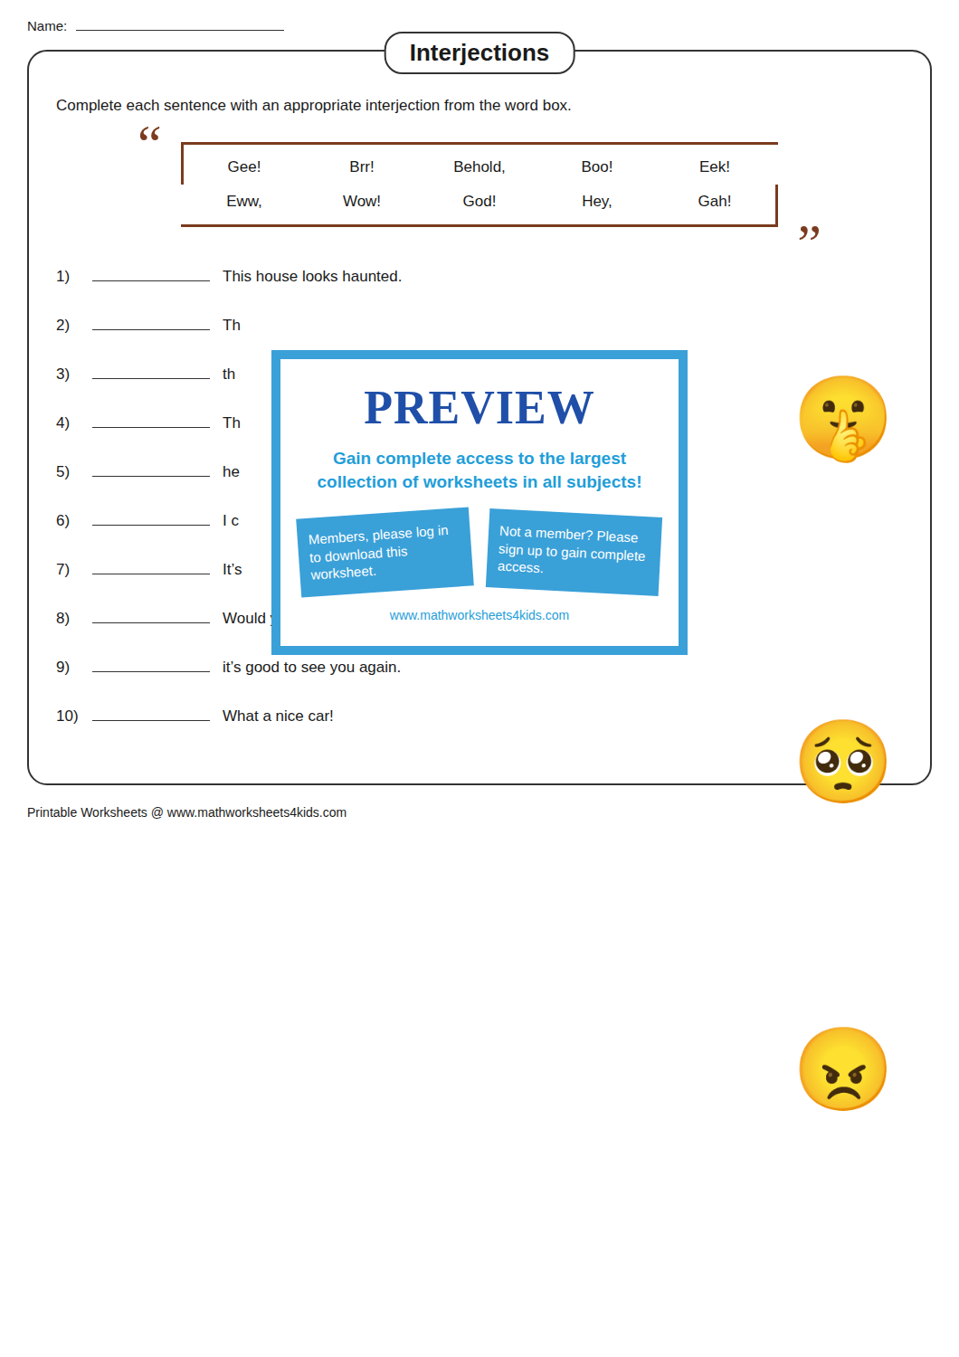Name:
Interjections
Complete each sentence with an appropriate interjection from the word box.
“ ”
Gee! Brr! Behold, Boo! Eek! Eww, Wow! God! Hey, Gah!
This house looks haunted.
Th
th
Th
he
I c
It’s
Would you stop talking rubbish?
it’s good to see you again.
What a nice car!
🤫
🥺
😠
PREVIEW
Gain complete access to the largest collection of worksheets in all subjects!
Members, please log in to download this worksheet.
Not a member? Please sign up to gain complete access.
www.mathworksheets4kids.com
Printable Worksheets @ www.mathworksheets4kids.com